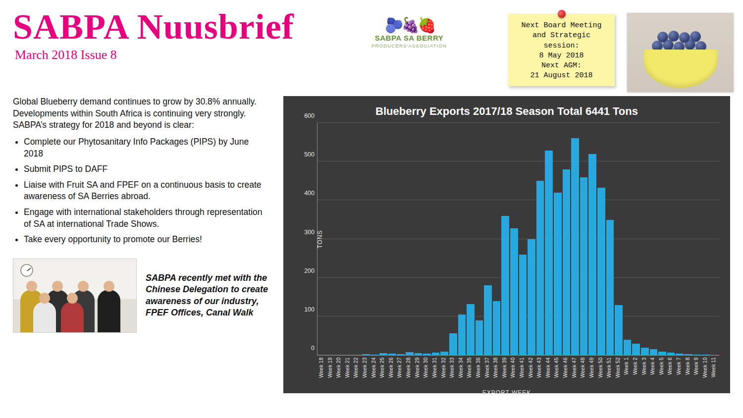SABPA Nuusbrief
March 2018 Issue 8
🫐🍇🍓
SABPA SA BERRY
PRODUCERS'ASSOCIATION
Next Board Meeting
and Strategic
session:
8 May 2018
Next AGM:
21 August 2018
Global Blueberry demand continues to grow by 30.8% annually. Developments within South Africa is continuing very strongly. SABPA’s strategy for 2018 and beyond is clear:
Complete our Phytosanitary Info Packages (PIPS) by June 2018
Submit PIPS to DAFF
Liaise with Fruit SA and FPEF on a continuous basis to create awareness of SA Berries abroad.
Engage with international stakeholders through representation of SA at international Trade Shows.
Take every opportunity to promote our Berries!
SABPA recently met with the Chinese Delegation to create awareness of our industry, FPEF Offices, Canal Walk
Blueberry Exports 2017/18 Season Total 6441 Tons
TONS
0
100
200
300
400
500
600
Week 18 Week 19 Week 20 Week 21 Week 22 Week 23 Week 24 Week 25 Week 26 Week 27 Week 28 Week 29 Week 30 Week 31 Week 32 Week 33 Week 34 Week 35 Week 36 Week 37 Week 38 Week 39 Week 40 Week 41 Week 42 Week 43 Week 44 Week 45 Week 46 Week 47 Week 48 Week 49 Week 50 Week 51 Week 52 Week 1 Week 2 Week 3 Week 4 Week 5 Week 6 Week 7 Week 8 Week 9 Week 10 Week 11
EXPORT WEEK